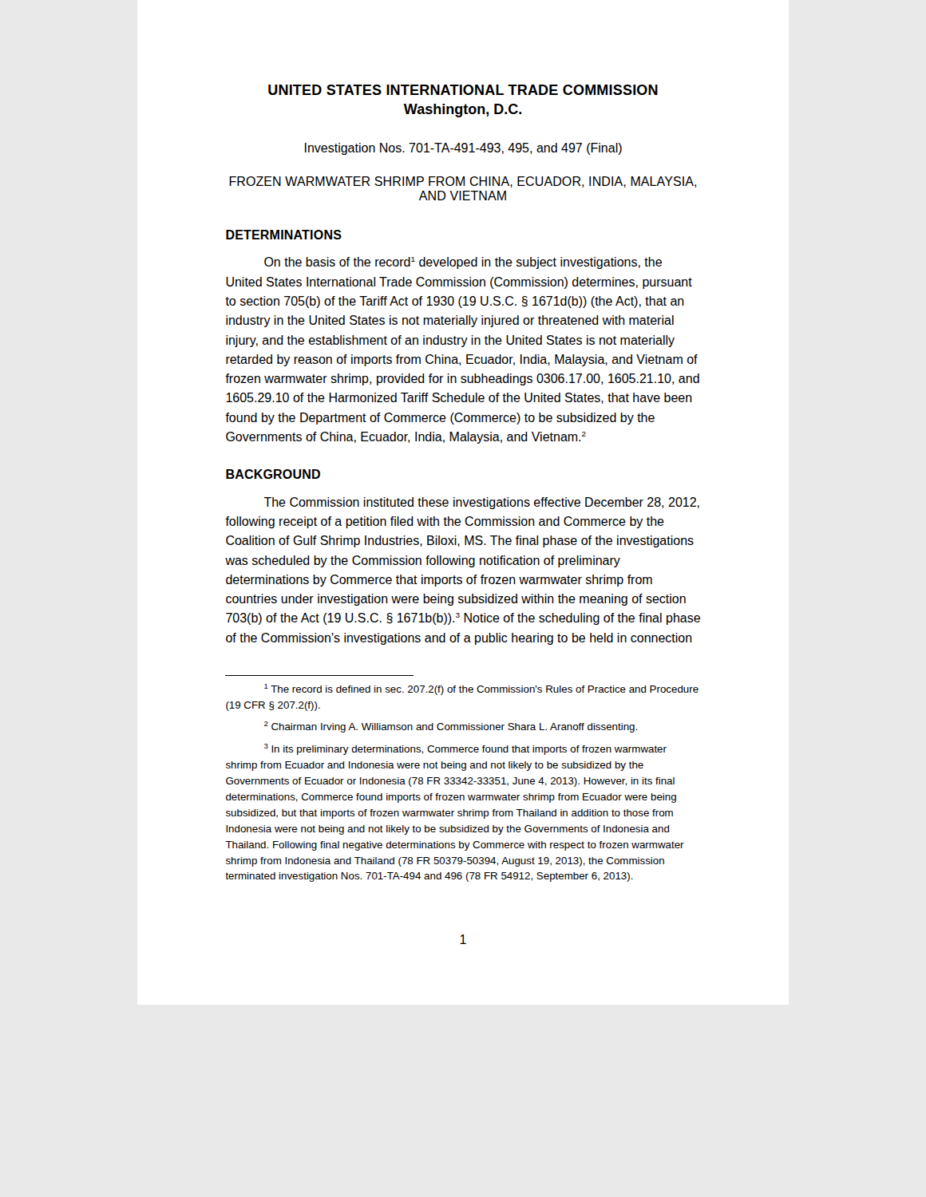UNITED STATES INTERNATIONAL TRADE COMMISSION
Washington, D.C.
Investigation Nos. 701-TA-491-493, 495, and 497 (Final)
FROZEN WARMWATER SHRIMP FROM CHINA, ECUADOR, INDIA, MALAYSIA, AND VIETNAM
DETERMINATIONS
On the basis of the record1 developed in the subject investigations, the United States International Trade Commission (Commission) determines, pursuant to section 705(b) of the Tariff Act of 1930 (19 U.S.C. § 1671d(b)) (the Act), that an industry in the United States is not materially injured or threatened with material injury, and the establishment of an industry in the United States is not materially retarded by reason of imports from China, Ecuador, India, Malaysia, and Vietnam of frozen warmwater shrimp, provided for in subheadings 0306.17.00, 1605.21.10, and 1605.29.10 of the Harmonized Tariff Schedule of the United States, that have been found by the Department of Commerce (Commerce) to be subsidized by the Governments of China, Ecuador, India, Malaysia, and Vietnam.2
BACKGROUND
The Commission instituted these investigations effective December 28, 2012, following receipt of a petition filed with the Commission and Commerce by the Coalition of Gulf Shrimp Industries, Biloxi, MS. The final phase of the investigations was scheduled by the Commission following notification of preliminary determinations by Commerce that imports of frozen warmwater shrimp from countries under investigation were being subsidized within the meaning of section 703(b) of the Act (19 U.S.C. § 1671b(b)).3 Notice of the scheduling of the final phase of the Commission's investigations and of a public hearing to be held in connection
1 The record is defined in sec. 207.2(f) of the Commission's Rules of Practice and Procedure (19 CFR § 207.2(f)).
2 Chairman Irving A. Williamson and Commissioner Shara L. Aranoff dissenting.
3 In its preliminary determinations, Commerce found that imports of frozen warmwater shrimp from Ecuador and Indonesia were not being and not likely to be subsidized by the Governments of Ecuador or Indonesia (78 FR 33342-33351, June 4, 2013). However, in its final determinations, Commerce found imports of frozen warmwater shrimp from Ecuador were being subsidized, but that imports of frozen warmwater shrimp from Thailand in addition to those from Indonesia were not being and not likely to be subsidized by the Governments of Indonesia and Thailand. Following final negative determinations by Commerce with respect to frozen warmwater shrimp from Indonesia and Thailand (78 FR 50379-50394, August 19, 2013), the Commission terminated investigation Nos. 701-TA-494 and 496 (78 FR 54912, September 6, 2013).
1